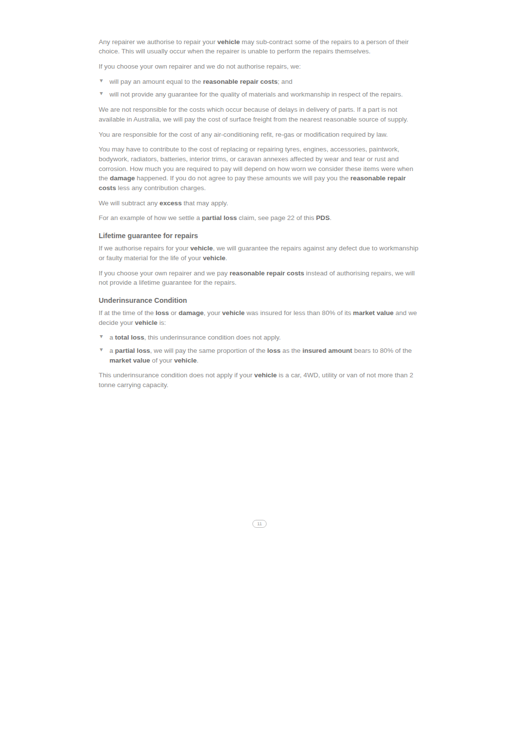Any repairer we authorise to repair your vehicle may sub-contract some of the repairs to a person of their choice. This will usually occur when the repairer is unable to perform the repairs themselves.
If you choose your own repairer and we do not authorise repairs, we:
will pay an amount equal to the reasonable repair costs; and
will not provide any guarantee for the quality of materials and workmanship in respect of the repairs.
We are not responsible for the costs which occur because of delays in delivery of parts. If a part is not available in Australia, we will pay the cost of surface freight from the nearest reasonable source of supply.
You are responsible for the cost of any air-conditioning refit, re-gas or modification required by law.
You may have to contribute to the cost of replacing or repairing tyres, engines, accessories, paintwork, bodywork, radiators, batteries, interior trims, or caravan annexes affected by wear and tear or rust and corrosion. How much you are required to pay will depend on how worn we consider these items were when the damage happened. If you do not agree to pay these amounts we will pay you the reasonable repair costs less any contribution charges.
We will subtract any excess that may apply.
For an example of how we settle a partial loss claim, see page 22 of this PDS.
Lifetime guarantee for repairs
If we authorise repairs for your vehicle, we will guarantee the repairs against any defect due to workmanship or faulty material for the life of your vehicle.
If you choose your own repairer and we pay reasonable repair costs instead of authorising repairs, we will not provide a lifetime guarantee for the repairs.
Underinsurance Condition
If at the time of the loss or damage, your vehicle was insured for less than 80% of its market value and we decide your vehicle is:
a total loss, this underinsurance condition does not apply.
a partial loss, we will pay the same proportion of the loss as the insured amount bears to 80% of the market value of your vehicle.
This underinsurance condition does not apply if your vehicle is a car, 4WD, utility or van of not more than 2 tonne carrying capacity.
11